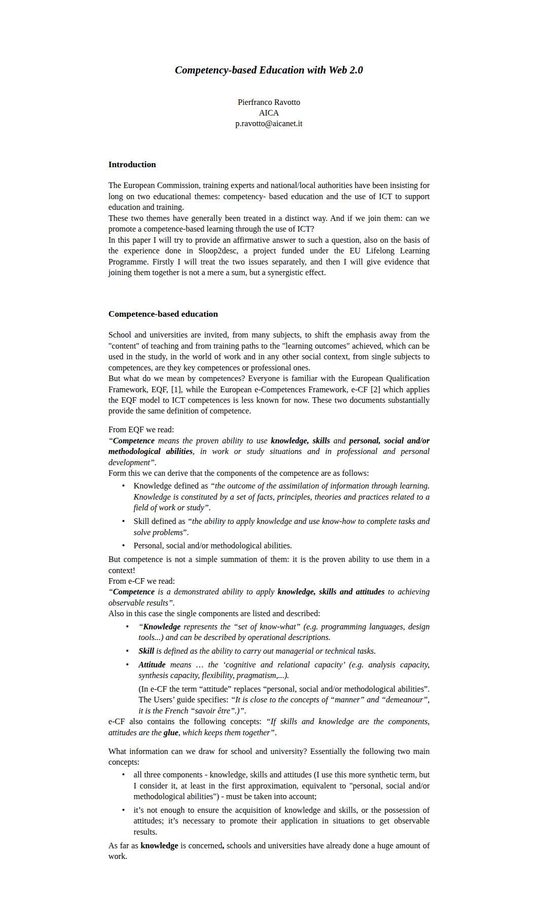Competency-based Education with Web 2.0
Pierfranco Ravotto
AICA
p.ravotto@aicanet.it
Introduction
The European Commission, training experts and national/local authorities have been insisting for long on two educational themes: competency- based education and the use of ICT to support education and training.
These two themes have generally been treated in a distinct way. And if we join them: can we promote a competence-based learning through the use of ICT?
In this paper I will try to provide an affirmative answer to such a question, also on the basis of the experience done in Sloop2desc, a project funded under the EU Lifelong Learning Programme. Firstly I will treat the two issues separately, and then I will give evidence that joining them together is not a mere a sum, but a synergistic effect.
Competence-based education
School and universities are invited, from many subjects, to shift the emphasis away from the "content" of teaching and from training paths to the "learning outcomes" achieved, which can be used in the study, in the world of work and in any other social context, from single subjects to competences, are they key competences or professional ones.
But what do we mean by competences? Everyone is familiar with the European Qualification Framework, EQF, [1], while the European e-Competences Framework, e-CF [2] which applies the EQF model to ICT competences is less known for now. These two documents substantially provide the same definition of competence.
From EQF we read:
“Competence means the proven ability to use knowledge, skills and personal, social and/or methodological abilities, in work or study situations and in professional and personal development”.
Form this we can derive that the components of the competence are as follows:
Knowledge defined as “the outcome of the assimilation of information through learning. Knowledge is constituted by a set of facts, principles, theories and practices related to a field of work or study”.
Skill defined as “the ability to apply knowledge and use know-how to complete tasks and solve problems”.
Personal, social and/or methodological abilities.
But competence is not a simple summation of them: it is the proven ability to use them in a context!
From e-CF we read:
“Competence is a demonstrated ability to apply knowledge, skills and attitudes to achieving observable results”.
Also in this case the single components are listed and described:
“Knowledge represents the “set of know-what” (e.g. programming languages, design tools...) and can be described by operational descriptions.
Skill is defined as the ability to carry out managerial or technical tasks.
Attitude means … the ‘cognitive and relational capacity’ (e.g. analysis capacity, synthesis capacity, flexibility, pragmatism,...).
(In e-CF the term “attitude” replaces “personal, social and/or methodological abilities”. The Users’ guide specifies: “It is close to the concepts of “manner” and “demeanour”, it is the French “savoir être”.)”.
e-CF also contains the following concepts: “If skills and knowledge are the components, attitudes are the glue, which keeps them together”.
What information can we draw for school and university? Essentially the following two main concepts:
all three components - knowledge, skills and attitudes (I use this more synthetic term, but I consider it, at least in the first approximation, equivalent to "personal, social and/or methodological abilities") - must be taken into account;
it’s not enough to ensure the acquisition of knowledge and skills, or the possession of attitudes; it’s necessary to promote their application in situations to get observable results.
As far as knowledge is concerned, schools and universities have already done a huge amount of work.